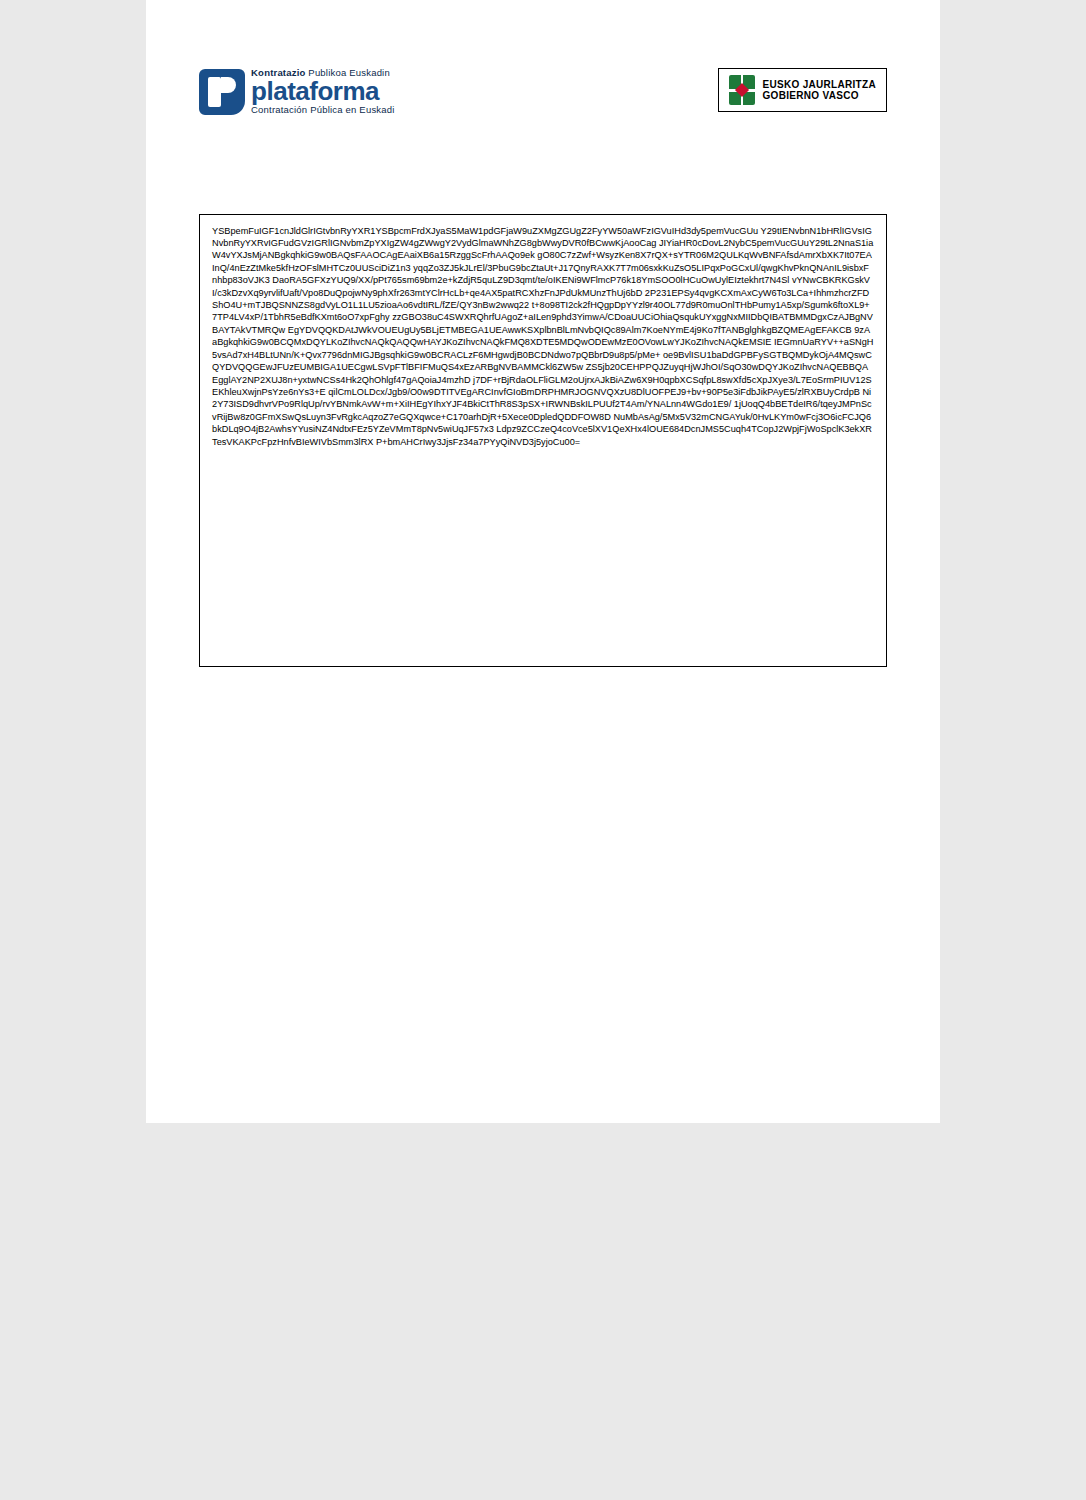Kontratazio Publikoa Euskadin
plataforma
Contratación Pública en Euskadi
EUSKO JAURLARITZA
GOBIERNO VASCO
YSBpemFuIGF1cnJldGlrIGtvbnRyYXR1YSBpcmFrdXJyaS5MaW1pdGFjaW9uZXMgZGUgZ2FyYW50aWFzIGVuIHd3dy5pemVucGUu Y29tIENvbnN1bHRlIGVsIGNvbnRyYXRvIGFudGVzIGRlIGNvbmZpYXIgZW4gZWwgY2VydGlmaWNhZG8gbWwyDVR0fBCwwKjAooCag JIYiaHR0cDovL2NybC5pemVucGUuY29tL2NnaS1iaW4vYXJsMjANBgkqhkiG9w0BAQsFAAOCAgEAaiXB6a15RzggScFrhAAQo9ek gO80C7zZwf+WsyzKen8X7rQX+sYTR06M2QULKqWvBNFAfsdAmrXbXK7It07EAInQ/4nEzZtMke5kfHzOFslMHTCz0UUSciDiZ1n3 yqqZo3ZJ5kJLrEl/3PbuG9bcZtaUt+J17QnyRAXK7T7m06sxkKuZsO5LIPqxPoGCxUl/qwgKhvPknQNAnIL9isbxFnhbp83oVJK3 DaoRA5GFXzYUQ9/XX/pPt765sm69bm2e+kZdjR5quLZ9D3qmt/te/oIKENi9WFlmcP76k18YmSOO0lHCuOwUylEIztekhrt7N4Sl vYNwCBKRKGskVI/c3kDzvXq9yrvlifUaft/Vpo8DuQpojwNy9phXfr263mtYClrHcLb+qe4AX5patRCXhzFnJPdUkMUnzThUj6bD 2P231EPSy4qvgKCXmAxCyW6To3LCa+IhhmzhcrZFDShO4U+mTJBQSNNZS8gdVyLO1L1LU5zioaAo6vdtIRL/fZE/QY3nBw2wwq22 t+8o98TI2ck2fHQgpDpYYzl9r40OL77d9R0muOnlTHbPumy1A5xp/Sgumk6ftoXL9+7TP4LV4xP/1TbhR5eBdfKXmt6oO7xpFghy zzGBO38uC4SWXRQhrfUAgoZ+aILen9phd3YimwA/CDoaUUCiOhiaQsqukUYxggNxMIIDbQIBATBMMDgxCzAJBgNVBAYTAkVTMRQw EgYDVQQKDAtJWkVOUEUgUy5BLjETMBEGA1UEAwwKSXplbnBlLmNvbQIQc89Alm7KoeNYmE4j9Ko7fTANBglghkgBZQMEAgEFAKCB 9zAaBgkqhkiG9w0BCQMxDQYLKoZIhvcNAQkQAQQwHAYJKoZIhvcNAQkFMQ8XDTE5MDQwODEwMzE0OVowLwYJKoZIhvcNAQkEMSIE IEGmnUaRYV++aSNgH5vsAd7xH4BLtUNn/K+Qvx7796dnMIGJBgsqhkiG9w0BCRACLzF6MHgwdjB0BCDNdwo7pQBbrD9u8p5/pMe+ oe9BvlISU1baDdGPBFySGTBQMDykOjA4MQswCQYDVQQGEwJFUzEUMBIGA1UECgwLSVpFTlBFIFMuQS4xEzARBgNVBAMMCkl6ZW5w ZS5jb20CEHPPQJZuyqHjWJhOI/SqO30wDQYJKoZIhvcNAQEBBQAEgglAY2NP2XUJ8n+yxtwNCSs4Hk2QhOhlgf47gAQoiaJ4mzhD j7DF+rBjRdaOLFliGLM2oUjrxAJkBiAZw6X9H0qpbXCSqfpL8swXfd5cXpJXye3/L7EoSrmPIUV12SEKhleuXwjnPsYze6nYs3+E qilCmLOLDcx/Jgb9/O0w9DTITVEgARCInvfGIoBmDRPHMRJOGNVQXzU8DlUOFPEJ9+bv+90P5e3iFdbJikPAyE5/zlRXBUyCrdpB Ni2Y73ISD9dhvrVPo9RlqUp/rvYBNmkAvW+m+XiIHEgYIhxYJF4BkiCtThR8S3pSX+IRWNBskILPUUf2T4Am/YNALnn4WGdo1E9/ 1jUoqQ4bBETdeIR6/tqeyJMPnScvRijBw8z0GFmXSwQsLuyn3FvRgkcAqzoZ7eGQXqwce+C170arhDjR+5Xece0DpledQDDFOW8D NuMbAsAg/5Mx5V32mCNGAYuk/0HvLKYm0wFcj3O6icFCJQ6bkDLq9O4jB2AwhsYYusiNZ4NdtxFEz5YZeVMmT8pNv5wiUqJF57x3 Ldpz9ZCCzeQ4coVce5lXV1QeXHx4lOUE684DcnJMS5Cuqh4TCopJ2WpjFjWoSpclK3ekXRTesVKAKPcFpzHnfvBIeWIVbSmm3lRX P+bmAHCrIwy3JjsFz34a7PYyQiNVD3j5yjoCu00=